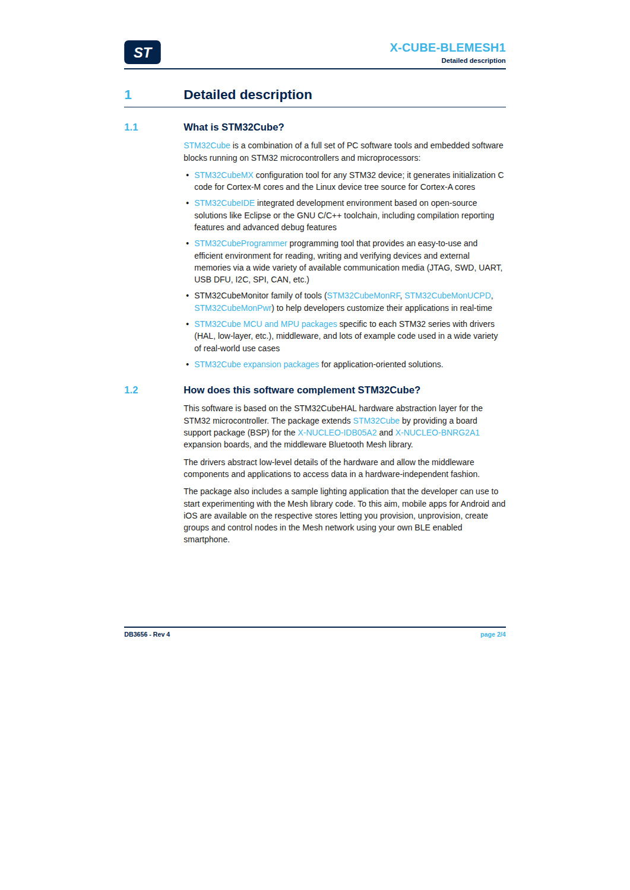ST
X-CUBE-BLEMESH1
Detailed description
1
Detailed description
1.1
What is STM32Cube?
STM32Cube is a combination of a full set of PC software tools and embedded software blocks running on STM32 microcontrollers and microprocessors:
STM32CubeMX configuration tool for any STM32 device; it generates initialization C code for Cortex-M cores and the Linux device tree source for Cortex-A cores
STM32CubeIDE integrated development environment based on open-source solutions like Eclipse or the GNU C/C++ toolchain, including compilation reporting features and advanced debug features
STM32CubeProgrammer programming tool that provides an easy-to-use and efficient environment for reading, writing and verifying devices and external memories via a wide variety of available communication media (JTAG, SWD, UART, USB DFU, I2C, SPI, CAN, etc.)
STM32CubeMonitor family of tools (STM32CubeMonRF, STM32CubeMonUCPD, STM32CubeMonPwr) to help developers customize their applications in real-time
STM32Cube MCU and MPU packages specific to each STM32 series with drivers (HAL, low-layer, etc.), middleware, and lots of example code used in a wide variety of real-world use cases
STM32Cube expansion packages for application-oriented solutions.
1.2
How does this software complement STM32Cube?
This software is based on the STM32CubeHAL hardware abstraction layer for the STM32 microcontroller. The package extends STM32Cube by providing a board support package (BSP) for the X-NUCLEO-IDB05A2 and X-NUCLEO-BNRG2A1 expansion boards, and the middleware Bluetooth Mesh library.
The drivers abstract low-level details of the hardware and allow the middleware components and applications to access data in a hardware-independent fashion.
The package also includes a sample lighting application that the developer can use to start experimenting with the Mesh library code. To this aim, mobile apps for Android and iOS are available on the respective stores letting you provision, unprovision, create groups and control nodes in the Mesh network using your own BLE enabled smartphone.
DB3656 - Rev 4
page 2/4